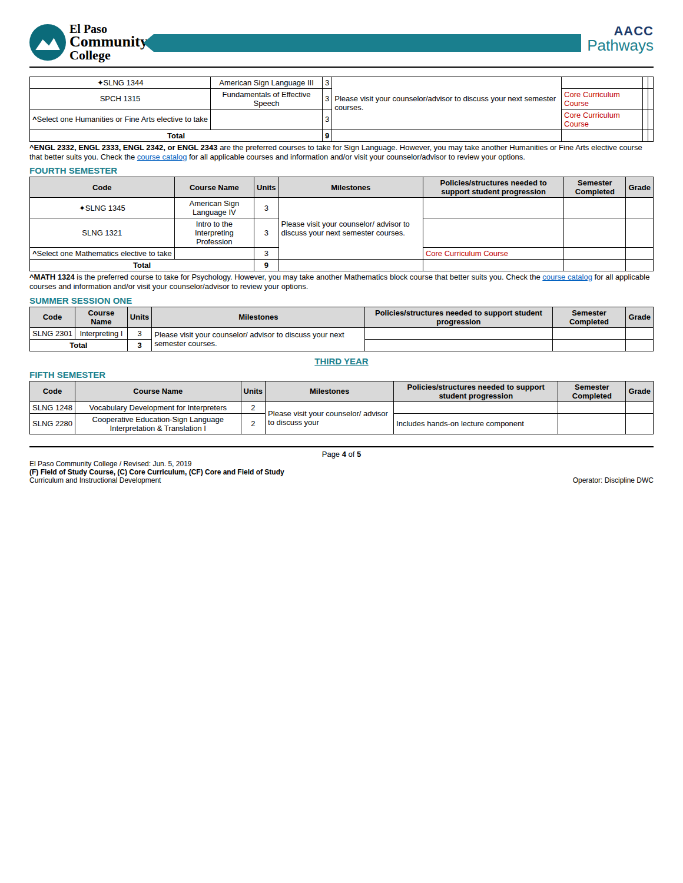El Paso Community College
AACC
Pathways
| ✦SLNG 1344 | American Sign Language III | 3 | Please visit your counselor/advisor to discuss your next semester courses. | | | |
| SPCH 1315 | Fundamentals of Effective Speech | 3 | Core Curriculum Course | | |
| ^ Select one Humanities or Fine Arts elective to take | | 3 | Core Curriculum Course | | |
| Total | 9 | | | | |
^ENGL 2332, ENGL 2333, ENGL 2342, or ENGL 2343 are the preferred courses to take for Sign Language. However, you may take another Humanities or Fine Arts elective course that better suits you. Check the course catalog for all applicable courses and information and/or visit your counselor/advisor to review your options.
FOURTH SEMESTER
| Code | Course Name | Units | Milestones | Policies/structures needed to support student progression | Semester Completed | Grade |
| --- | --- | --- | --- | --- | --- | --- |
| ✦SLNG 1345 | American Sign Language IV | 3 | Please visit your counselor/ advisor to discuss your next semester courses. | | | |
| SLNG 1321 | Intro to the Interpreting Profession | 3 | | | |
| ^ Select one Mathematics elective to take | | 3 | Core Curriculum Course | | |
| Total | 9 | | | | |
^MATH 1324 is the preferred course to take for Psychology. However, you may take another Mathematics block course that better suits you. Check the course catalog for all applicable courses and information and/or visit your counselor/advisor to review your options.
SUMMER SESSION ONE
| Code | Course Name | Units | Milestones | Policies/structures needed to support student progression | Semester Completed | Grade |
| --- | --- | --- | --- | --- | --- | --- |
| SLNG 2301 | Interpreting I | 3 | Please visit your counselor/ advisor to discuss your next semester courses. | | | |
| Total | 3 | | | |
THIRD YEAR
FIFTH SEMESTER
| Code | Course Name | Units | Milestones | Policies/structures needed to support student progression | Semester Completed | Grade |
| --- | --- | --- | --- | --- | --- | --- |
| SLNG 1248 | Vocabulary Development for Interpreters | 2 | Please visit your counselor/ advisor to discuss your | | | |
| SLNG 2280 | Cooperative Education-Sign Language Interpretation & Translation I | 2 | Includes hands-on lecture component | | |
Page 4 of 5
El Paso Community College / Revised: Jun. 5, 2019
(F) Field of Study Course, (C) Core Curriculum, (CF) Core and Field of Study
Curriculum and Instructional Development Operator: Discipline DWC